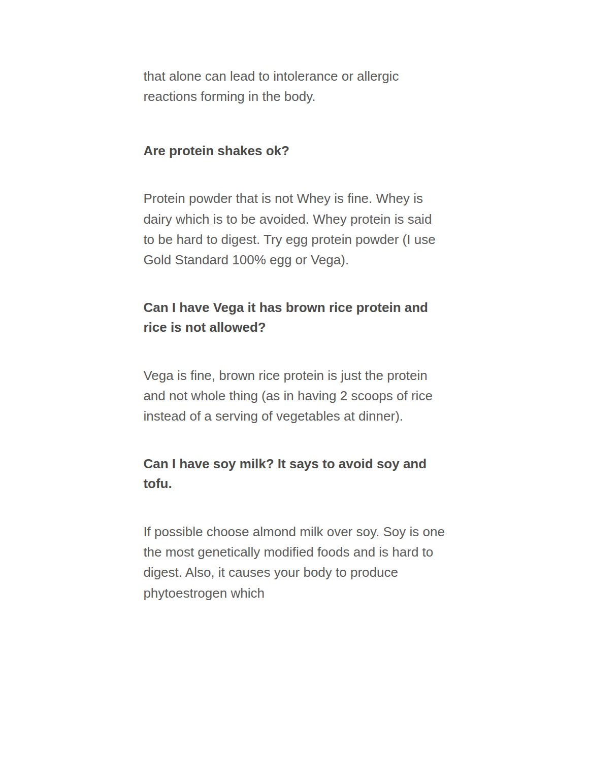that alone can lead to intolerance or allergic reactions forming in the body.
Are protein shakes ok?
Protein powder that is not Whey is fine. Whey is dairy which is to be avoided. Whey protein is said to be hard to digest. Try egg protein powder (I use Gold Standard 100% egg or Vega).
Can I have Vega it has brown rice protein and rice is not allowed?
Vega is fine, brown rice protein is just the protein and not whole thing (as in having 2 scoops of rice instead of a serving of vegetables at dinner).
Can I have soy milk? It says to avoid soy and tofu.
If possible choose almond milk over soy. Soy is one the most genetically modified foods and is hard to digest. Also, it causes your body to produce phytoestrogen which